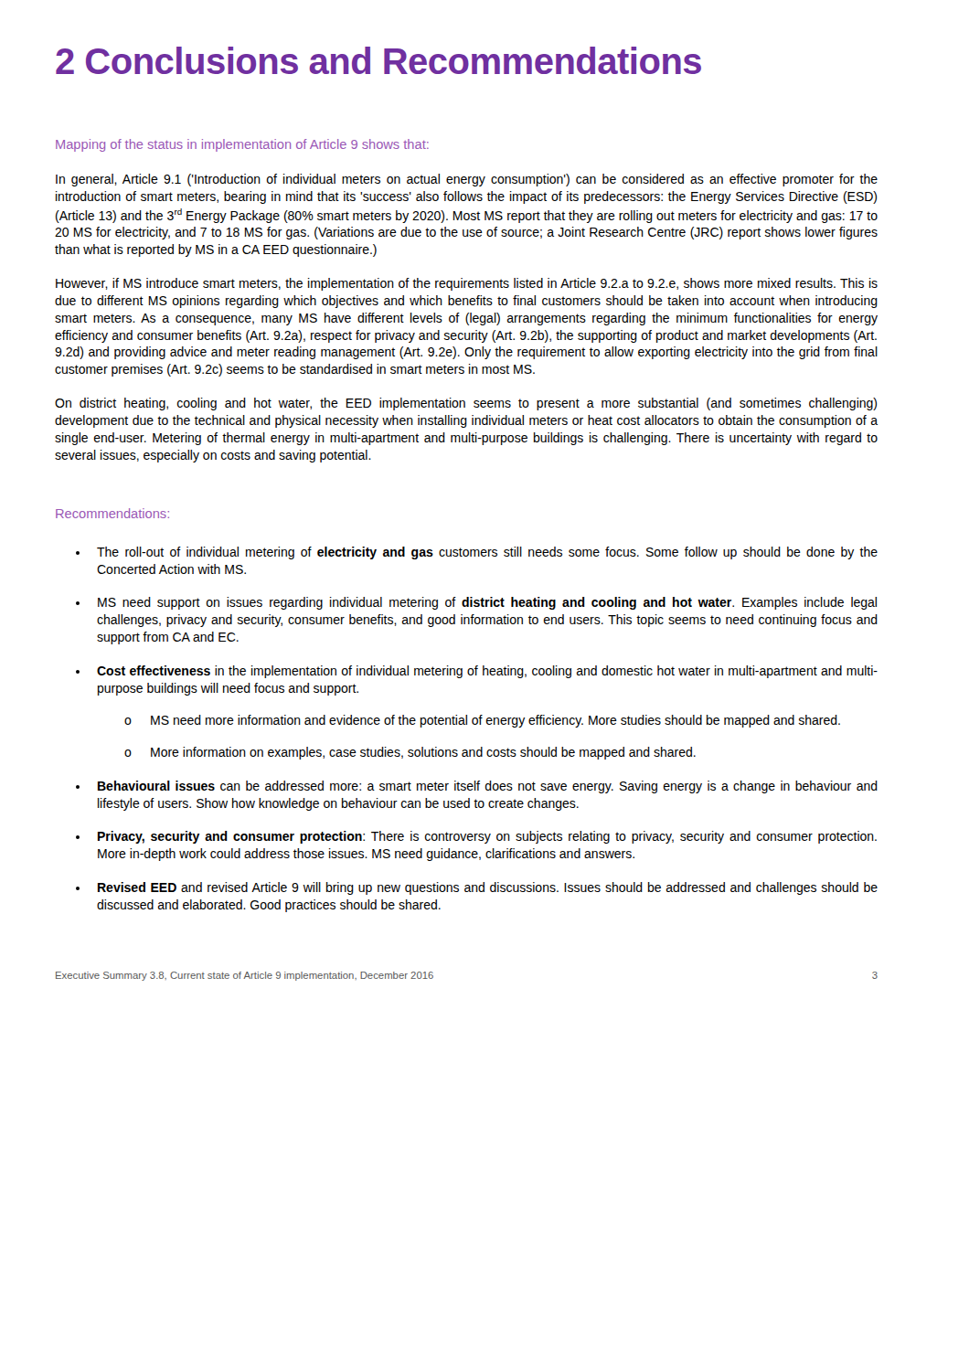2 Conclusions and Recommendations
Mapping of the status in implementation of Article 9 shows that:
In general, Article 9.1 ('Introduction of individual meters on actual energy consumption') can be considered as an effective promoter for the introduction of smart meters, bearing in mind that its 'success' also follows the impact of its predecessors: the Energy Services Directive (ESD) (Article 13) and the 3rd Energy Package (80% smart meters by 2020). Most MS report that they are rolling out meters for electricity and gas: 17 to 20 MS for electricity, and 7 to 18 MS for gas. (Variations are due to the use of source; a Joint Research Centre (JRC) report shows lower figures than what is reported by MS in a CA EED questionnaire.)
However, if MS introduce smart meters, the implementation of the requirements listed in Article 9.2.a to 9.2.e, shows more mixed results. This is due to different MS opinions regarding which objectives and which benefits to final customers should be taken into account when introducing smart meters. As a consequence, many MS have different levels of (legal) arrangements regarding the minimum functionalities for energy efficiency and consumer benefits (Art. 9.2a), respect for privacy and security (Art. 9.2b), the supporting of product and market developments (Art. 9.2d) and providing advice and meter reading management (Art. 9.2e). Only the requirement to allow exporting electricity into the grid from final customer premises (Art. 9.2c) seems to be standardised in smart meters in most MS.
On district heating, cooling and hot water, the EED implementation seems to present a more substantial (and sometimes challenging) development due to the technical and physical necessity when installing individual meters or heat cost allocators to obtain the consumption of a single end-user. Metering of thermal energy in multi-apartment and multi-purpose buildings is challenging. There is uncertainty with regard to several issues, especially on costs and saving potential.
Recommendations:
The roll-out of individual metering of electricity and gas customers still needs some focus. Some follow up should be done by the Concerted Action with MS.
MS need support on issues regarding individual metering of district heating and cooling and hot water. Examples include legal challenges, privacy and security, consumer benefits, and good information to end users. This topic seems to need continuing focus and support from CA and EC.
Cost effectiveness in the implementation of individual metering of heating, cooling and domestic hot water in multi-apartment and multi-purpose buildings will need focus and support.
MS need more information and evidence of the potential of energy efficiency. More studies should be mapped and shared.
More information on examples, case studies, solutions and costs should be mapped and shared.
Behavioural issues can be addressed more: a smart meter itself does not save energy. Saving energy is a change in behaviour and lifestyle of users. Show how knowledge on behaviour can be used to create changes.
Privacy, security and consumer protection: There is controversy on subjects relating to privacy, security and consumer protection. More in-depth work could address those issues. MS need guidance, clarifications and answers.
Revised EED and revised Article 9 will bring up new questions and discussions. Issues should be addressed and challenges should be discussed and elaborated. Good practices should be shared.
Executive Summary 3.8, Current state of Article 9 implementation, December 2016 3